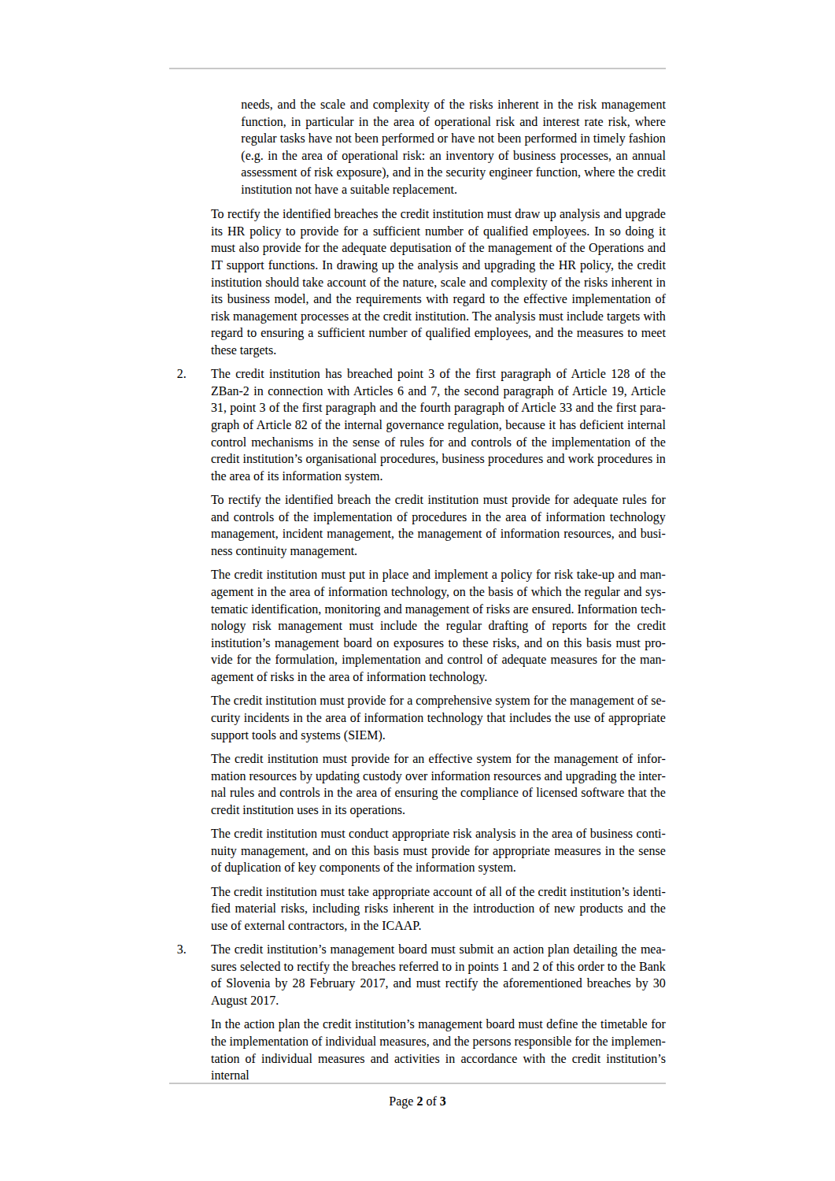needs, and the scale and complexity of the risks inherent in the risk management function, in particular in the area of operational risk and interest rate risk, where regular tasks have not been performed or have not been performed in timely fashion (e.g. in the area of operational risk: an inventory of business processes, an annual assessment of risk exposure), and in the security engineer function, where the credit institution not have a suitable replacement.
To rectify the identified breaches the credit institution must draw up analysis and upgrade its HR policy to provide for a sufficient number of qualified employees. In so doing it must also provide for the adequate deputisation of the management of the Operations and IT support functions. In drawing up the analysis and upgrading the HR policy, the credit institution should take account of the nature, scale and complexity of the risks inherent in its business model, and the requirements with regard to the effective implementation of risk management processes at the credit institution. The analysis must include targets with regard to ensuring a sufficient number of qualified employees, and the measures to meet these targets.
2.
The credit institution has breached point 3 of the first paragraph of Article 128 of the ZBan-2 in connection with Articles 6 and 7, the second paragraph of Article 19, Article 31, point 3 of the first paragraph and the fourth paragraph of Article 33 and the first paragraph of Article 82 of the internal governance regulation, because it has deficient internal control mechanisms in the sense of rules for and controls of the implementation of the credit institution’s organisational procedures, business procedures and work procedures in the area of its information system.
To rectify the identified breach the credit institution must provide for adequate rules for and controls of the implementation of procedures in the area of information technology management, incident management, the management of information resources, and business continuity management.
The credit institution must put in place and implement a policy for risk take-up and management in the area of information technology, on the basis of which the regular and systematic identification, monitoring and management of risks are ensured. Information technology risk management must include the regular drafting of reports for the credit institution’s management board on exposures to these risks, and on this basis must provide for the formulation, implementation and control of adequate measures for the management of risks in the area of information technology.
The credit institution must provide for a comprehensive system for the management of security incidents in the area of information technology that includes the use of appropriate support tools and systems (SIEM).
The credit institution must provide for an effective system for the management of information resources by updating custody over information resources and upgrading the internal rules and controls in the area of ensuring the compliance of licensed software that the credit institution uses in its operations.
The credit institution must conduct appropriate risk analysis in the area of business continuity management, and on this basis must provide for appropriate measures in the sense of duplication of key components of the information system.
The credit institution must take appropriate account of all of the credit institution’s identified material risks, including risks inherent in the introduction of new products and the use of external contractors, in the ICAAP.
3.
The credit institution’s management board must submit an action plan detailing the measures selected to rectify the breaches referred to in points 1 and 2 of this order to the Bank of Slovenia by 28 February 2017, and must rectify the aforementioned breaches by 30 August 2017.
In the action plan the credit institution’s management board must define the timetable for the implementation of individual measures, and the persons responsible for the implementation of individual measures and activities in accordance with the credit institution’s internal
Page 2 of 3